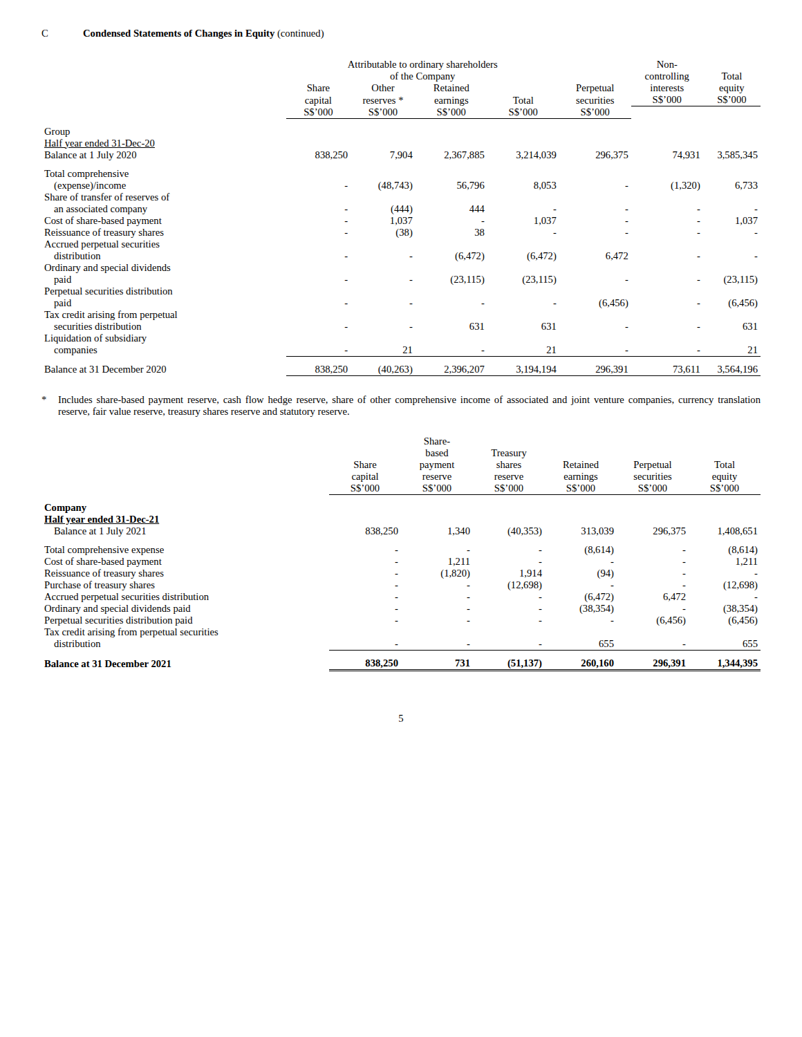C
Condensed Statements of Changes in Equity (continued)
| | Attributable to ordinary shareholders | | Non- | |
| | of the Company | | controlling | Total |
| | Share | Other | Retained | | Perpetual | interests | equity |
| | capital | reserves * | earnings | Total | securities | S$’000 | S$’000 |
| | S$’000 | S$’000 | S$’000 | S$’000 | S$’000 | | |
| Group | |
| Half year ended 31-Dec-20 | |
| Balance at 1 July 2020 | 838,250 | 7,904 | 2,367,885 | 3,214,039 | 296,375 | 74,931 | 3,585,345 |
| Total comprehensive | |
| (expense)/income | - | (48,743) | 56,796 | 8,053 | - | (1,320) | 6,733 |
| Share of transfer of reserves of | |
| an associated company | - | (444) | 444 | - | - | - | - |
| Cost of share-based payment | - | 1,037 | - | 1,037 | - | - | 1,037 |
| Reissuance of treasury shares | - | (38) | 38 | - | - | - | - |
| Accrued perpetual securities | |
| distribution | - | - | (6,472) | (6,472) | 6,472 | - | - |
| Ordinary and special dividends | |
| paid | - | - | (23,115) | (23,115) | - | - | (23,115) |
| Perpetual securities distribution | |
| paid | - | - | - | - | (6,456) | - | (6,456) |
| Tax credit arising from perpetual | |
| securities distribution | - | - | 631 | 631 | - | - | 631 |
| Liquidation of subsidiary | |
| companies | - | 21 | - | 21 | - | - | 21 |
| Balance at 31 December 2020 | 838,250 | (40,263) | 2,396,207 | 3,194,194 | 296,391 | 73,611 | 3,564,196 |
*
Includes share-based payment reserve, cash flow hedge reserve, share of other comprehensive income of associated and joint venture companies, currency translation reserve, fair value reserve, treasury shares reserve and statutory reserve.
| | | Share- | | | | |
| | | based | Treasury | | | |
| | Share | payment | shares | Retained | Perpetual | Total |
| | capital | reserve | reserve | earnings | securities | equity |
| | S$’000 | S$’000 | S$’000 | S$’000 | S$’000 | S$’000 |
| Company | |
| Half year ended 31-Dec-21 | |
| Balance at 1 July 2021 | 838,250 | 1,340 | (40,353) | 313,039 | 296,375 | 1,408,651 |
| Total comprehensive expense | - | - | - | (8,614) | - | (8,614) |
| Cost of share-based payment | - | 1,211 | - | - | - | 1,211 |
| Reissuance of treasury shares | - | (1,820) | 1,914 | (94) | - | - |
| Purchase of treasury shares | - | - | (12,698) | - | - | (12,698) |
| Accrued perpetual securities distribution | - | - | - | (6,472) | 6,472 | - |
| Ordinary and special dividends paid | - | - | - | (38,354) | - | (38,354) |
| Perpetual securities distribution paid | - | - | - | - | (6,456) | (6,456) |
| Tax credit arising from perpetual securities | |
| distribution | - | - | - | 655 | - | 655 |
| Balance at 31 December 2021 | 838,250 | 731 | (51,137) | 260,160 | 296,391 | 1,344,395 |
5